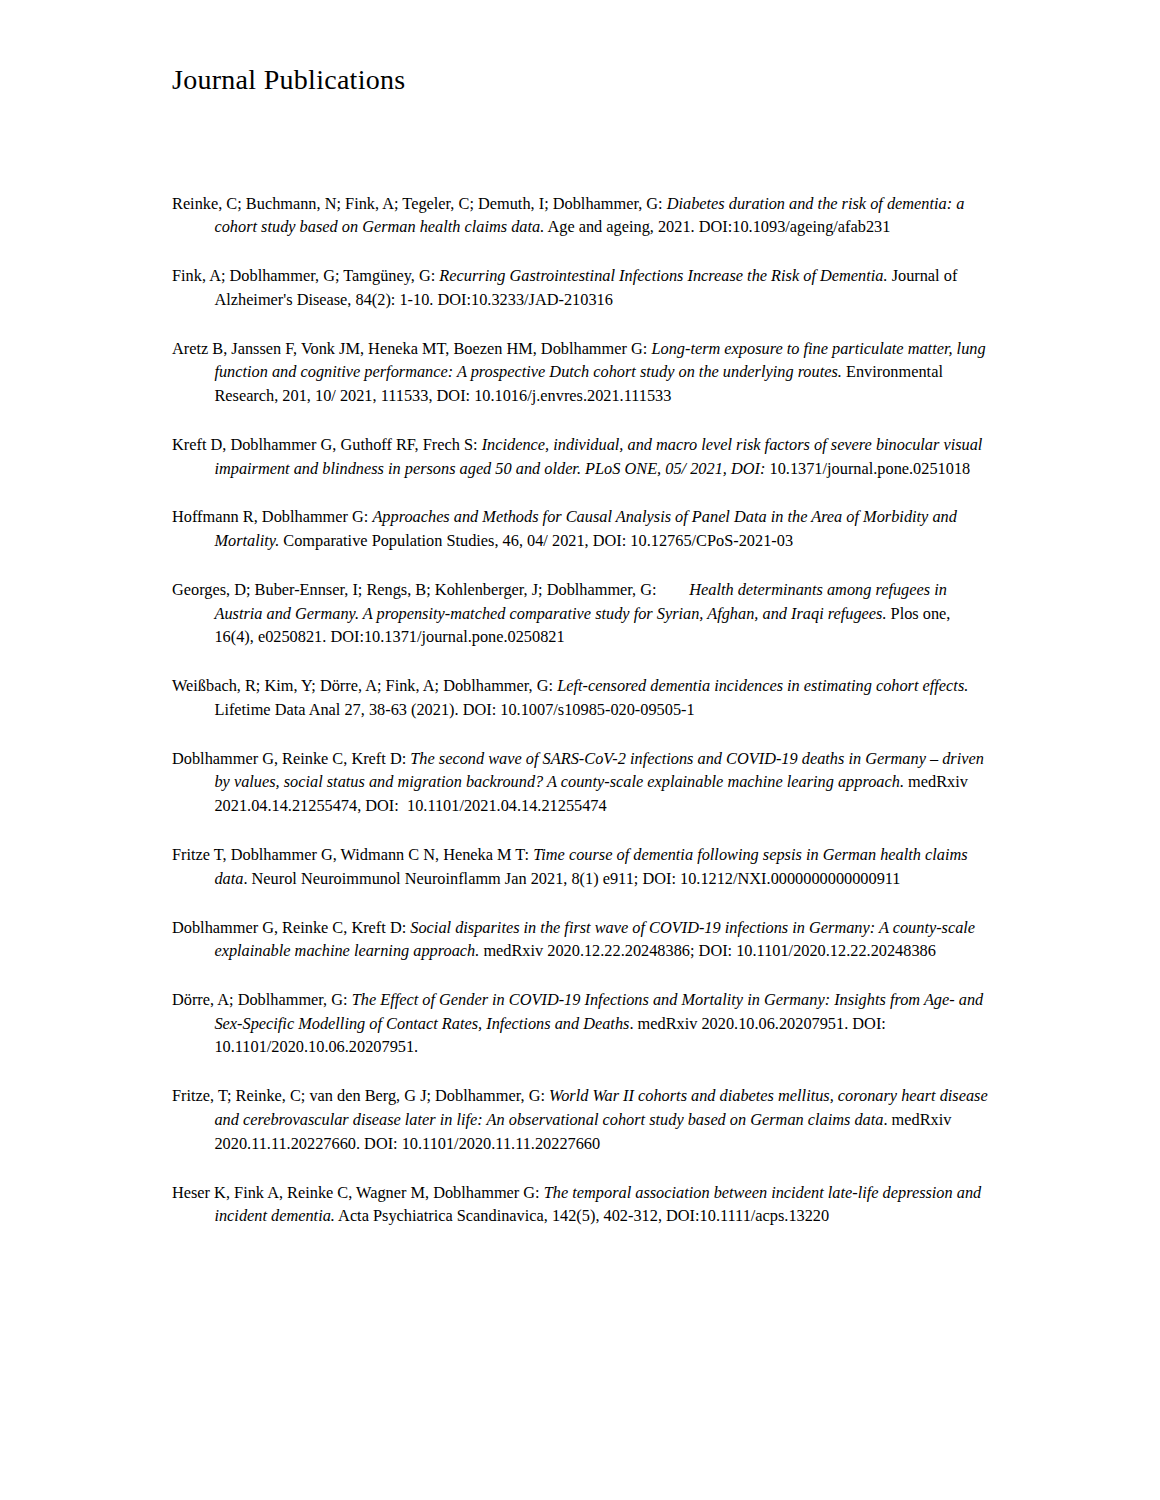Journal Publications
Reinke, C; Buchmann, N; Fink, A; Tegeler, C; Demuth, I; Doblhammer, G: Diabetes duration and the risk of dementia: a cohort study based on German health claims data. Age and ageing, 2021. DOI:10.1093/ageing/afab231
Fink, A; Doblhammer, G; Tamgüney, G: Recurring Gastrointestinal Infections Increase the Risk of Dementia. Journal of Alzheimer's Disease, 84(2): 1-10. DOI:10.3233/JAD-210316
Aretz B, Janssen F, Vonk JM, Heneka MT, Boezen HM, Doblhammer G: Long-term exposure to fine particulate matter, lung function and cognitive performance: A prospective Dutch cohort study on the underlying routes. Environmental Research, 201, 10/ 2021, 111533, DOI: 10.1016/j.envres.2021.111533
Kreft D, Doblhammer G, Guthoff RF, Frech S: Incidence, individual, and macro level risk factors of severe binocular visual impairment and blindness in persons aged 50 and older. PLoS ONE, 05/ 2021, DOI: 10.1371/journal.pone.0251018
Hoffmann R, Doblhammer G: Approaches and Methods for Causal Analysis of Panel Data in the Area of Morbidity and Mortality. Comparative Population Studies, 46, 04/ 2021, DOI: 10.12765/CPoS-2021-03
Georges, D; Buber-Ennser, I; Rengs, B; Kohlenberger, J; Doblhammer, G: Health determinants among refugees in Austria and Germany. A propensity-matched comparative study for Syrian, Afghan, and Iraqi refugees. Plos one, 16(4), e0250821. DOI:10.1371/journal.pone.0250821
Weißbach, R; Kim, Y; Dörre, A; Fink, A; Doblhammer, G: Left-censored dementia incidences in estimating cohort effects. Lifetime Data Anal 27, 38-63 (2021). DOI: 10.1007/s10985-020-09505-1
Doblhammer G, Reinke C, Kreft D: The second wave of SARS-CoV-2 infections and COVID-19 deaths in Germany – driven by values, social status and migration backround? A county-scale explainable machine learing approach. medRxiv 2021.04.14.21255474, DOI: 10.1101/2021.04.14.21255474
Fritze T, Doblhammer G, Widmann C N, Heneka M T: Time course of dementia following sepsis in German health claims data. Neurol Neuroimmunol Neuroinflamm Jan 2021, 8(1) e911; DOI: 10.1212/NXI.0000000000000911
Doblhammer G, Reinke C, Kreft D: Social disparites in the first wave of COVID-19 infections in Germany: A county-scale explainable machine learning approach. medRxiv 2020.12.22.20248386; DOI: 10.1101/2020.12.22.20248386
Dörre, A; Doblhammer, G: The Effect of Gender in COVID-19 Infections and Mortality in Germany: Insights from Age- and Sex-Specific Modelling of Contact Rates, Infections and Deaths. medRxiv 2020.10.06.20207951. DOI: 10.1101/2020.10.06.20207951.
Fritze, T; Reinke, C; van den Berg, G J; Doblhammer, G: World War II cohorts and diabetes mellitus, coronary heart disease and cerebrovascular disease later in life: An observational cohort study based on German claims data. medRxiv 2020.11.11.20227660. DOI: 10.1101/2020.11.11.20227660
Heser K, Fink A, Reinke C, Wagner M, Doblhammer G: The temporal association between incident late-life depression and incident dementia. Acta Psychiatrica Scandinavica, 142(5), 402-312, DOI:10.1111/acps.13220